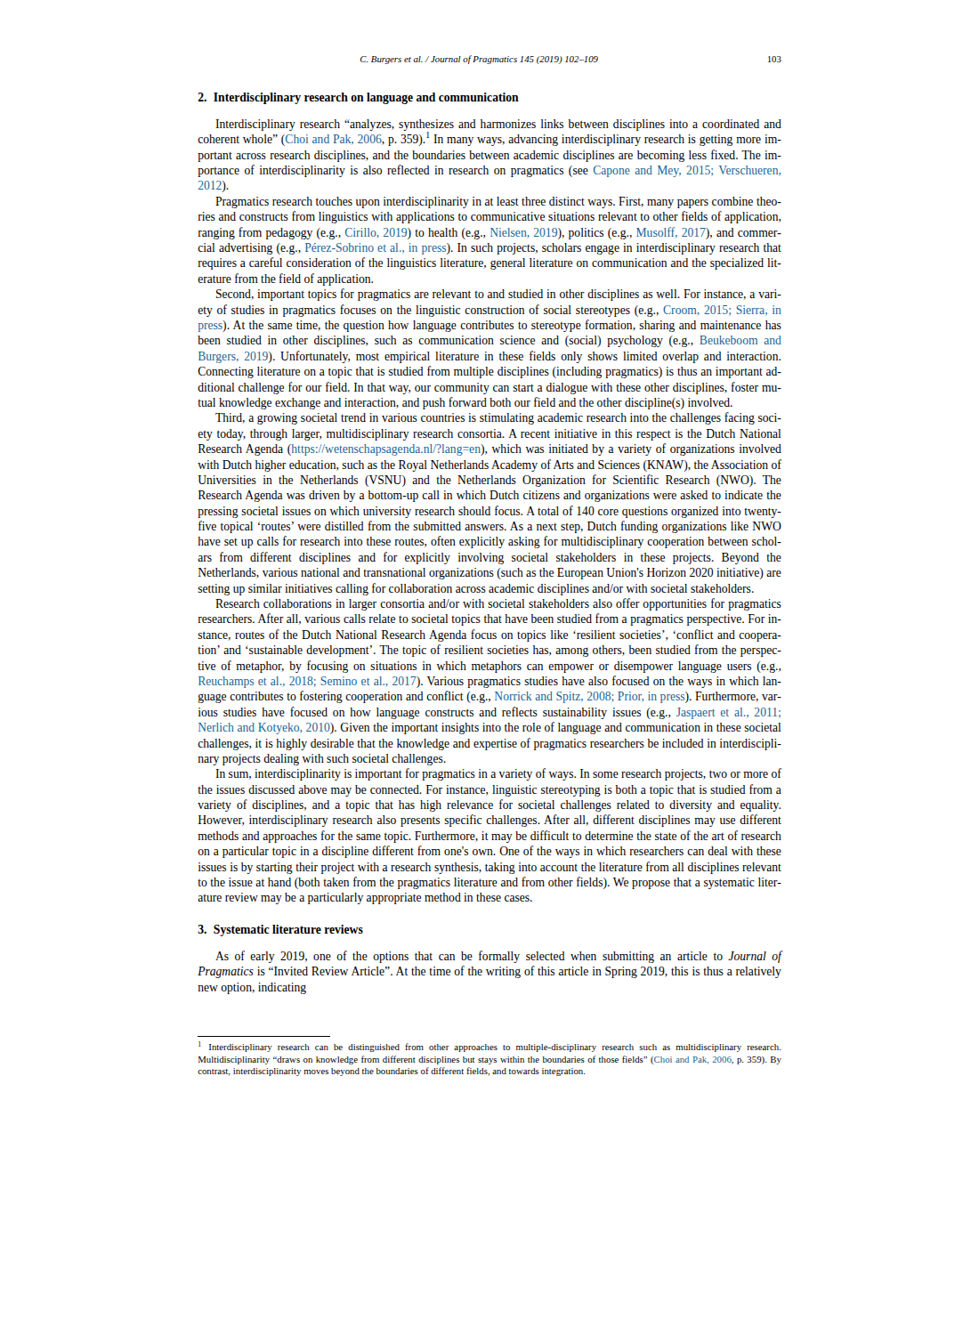C. Burgers et al. / Journal of Pragmatics 145 (2019) 102–109
103
2. Interdisciplinary research on language and communication
Interdisciplinary research “analyzes, synthesizes and harmonizes links between disciplines into a coordinated and coherent whole” (Choi and Pak, 2006, p. 359).1 In many ways, advancing interdisciplinary research is getting more important across research disciplines, and the boundaries between academic disciplines are becoming less fixed. The importance of interdisciplinarity is also reflected in research on pragmatics (see Capone and Mey, 2015; Verschueren, 2012).
Pragmatics research touches upon interdisciplinarity in at least three distinct ways. First, many papers combine theories and constructs from linguistics with applications to communicative situations relevant to other fields of application, ranging from pedagogy (e.g., Cirillo, 2019) to health (e.g., Nielsen, 2019), politics (e.g., Musolff, 2017), and commercial advertising (e.g., Pérez-Sobrino et al., in press). In such projects, scholars engage in interdisciplinary research that requires a careful consideration of the linguistics literature, general literature on communication and the specialized literature from the field of application.
Second, important topics for pragmatics are relevant to and studied in other disciplines as well. For instance, a variety of studies in pragmatics focuses on the linguistic construction of social stereotypes (e.g., Croom, 2015; Sierra, in press). At the same time, the question how language contributes to stereotype formation, sharing and maintenance has been studied in other disciplines, such as communication science and (social) psychology (e.g., Beukeboom and Burgers, 2019). Unfortunately, most empirical literature in these fields only shows limited overlap and interaction. Connecting literature on a topic that is studied from multiple disciplines (including pragmatics) is thus an important additional challenge for our field. In that way, our community can start a dialogue with these other disciplines, foster mutual knowledge exchange and interaction, and push forward both our field and the other discipline(s) involved.
Third, a growing societal trend in various countries is stimulating academic research into the challenges facing society today, through larger, multidisciplinary research consortia. A recent initiative in this respect is the Dutch National Research Agenda (https://wetenschapsagenda.nl/?lang=en), which was initiated by a variety of organizations involved with Dutch higher education, such as the Royal Netherlands Academy of Arts and Sciences (KNAW), the Association of Universities in the Netherlands (VSNU) and the Netherlands Organization for Scientific Research (NWO). The Research Agenda was driven by a bottom-up call in which Dutch citizens and organizations were asked to indicate the pressing societal issues on which university research should focus. A total of 140 core questions organized into twenty-five topical ‘routes’ were distilled from the submitted answers. As a next step, Dutch funding organizations like NWO have set up calls for research into these routes, often explicitly asking for multidisciplinary cooperation between scholars from different disciplines and for explicitly involving societal stakeholders in these projects. Beyond the Netherlands, various national and transnational organizations (such as the European Union's Horizon 2020 initiative) are setting up similar initiatives calling for collaboration across academic disciplines and/or with societal stakeholders.
Research collaborations in larger consortia and/or with societal stakeholders also offer opportunities for pragmatics researchers. After all, various calls relate to societal topics that have been studied from a pragmatics perspective. For instance, routes of the Dutch National Research Agenda focus on topics like ‘resilient societies’, ‘conflict and cooperation’ and ‘sustainable development’. The topic of resilient societies has, among others, been studied from the perspective of metaphor, by focusing on situations in which metaphors can empower or disempower language users (e.g., Reuchamps et al., 2018; Semino et al., 2017). Various pragmatics studies have also focused on the ways in which language contributes to fostering cooperation and conflict (e.g., Norrick and Spitz, 2008; Prior, in press). Furthermore, various studies have focused on how language constructs and reflects sustainability issues (e.g., Jaspaert et al., 2011; Nerlich and Kotyeko, 2010). Given the important insights into the role of language and communication in these societal challenges, it is highly desirable that the knowledge and expertise of pragmatics researchers be included in interdisciplinary projects dealing with such societal challenges.
In sum, interdisciplinarity is important for pragmatics in a variety of ways. In some research projects, two or more of the issues discussed above may be connected. For instance, linguistic stereotyping is both a topic that is studied from a variety of disciplines, and a topic that has high relevance for societal challenges related to diversity and equality. However, interdisciplinary research also presents specific challenges. After all, different disciplines may use different methods and approaches for the same topic. Furthermore, it may be difficult to determine the state of the art of research on a particular topic in a discipline different from one's own. One of the ways in which researchers can deal with these issues is by starting their project with a research synthesis, taking into account the literature from all disciplines relevant to the issue at hand (both taken from the pragmatics literature and from other fields). We propose that a systematic literature review may be a particularly appropriate method in these cases.
3. Systematic literature reviews
As of early 2019, one of the options that can be formally selected when submitting an article to Journal of Pragmatics is “Invited Review Article”. At the time of the writing of this article in Spring 2019, this is thus a relatively new option, indicating
1 Interdisciplinary research can be distinguished from other approaches to multiple-disciplinary research such as multidisciplinary research. Multidisciplinarity “draws on knowledge from different disciplines but stays within the boundaries of those fields” (Choi and Pak, 2006, p. 359). By contrast, interdisciplinarity moves beyond the boundaries of different fields, and towards integration.